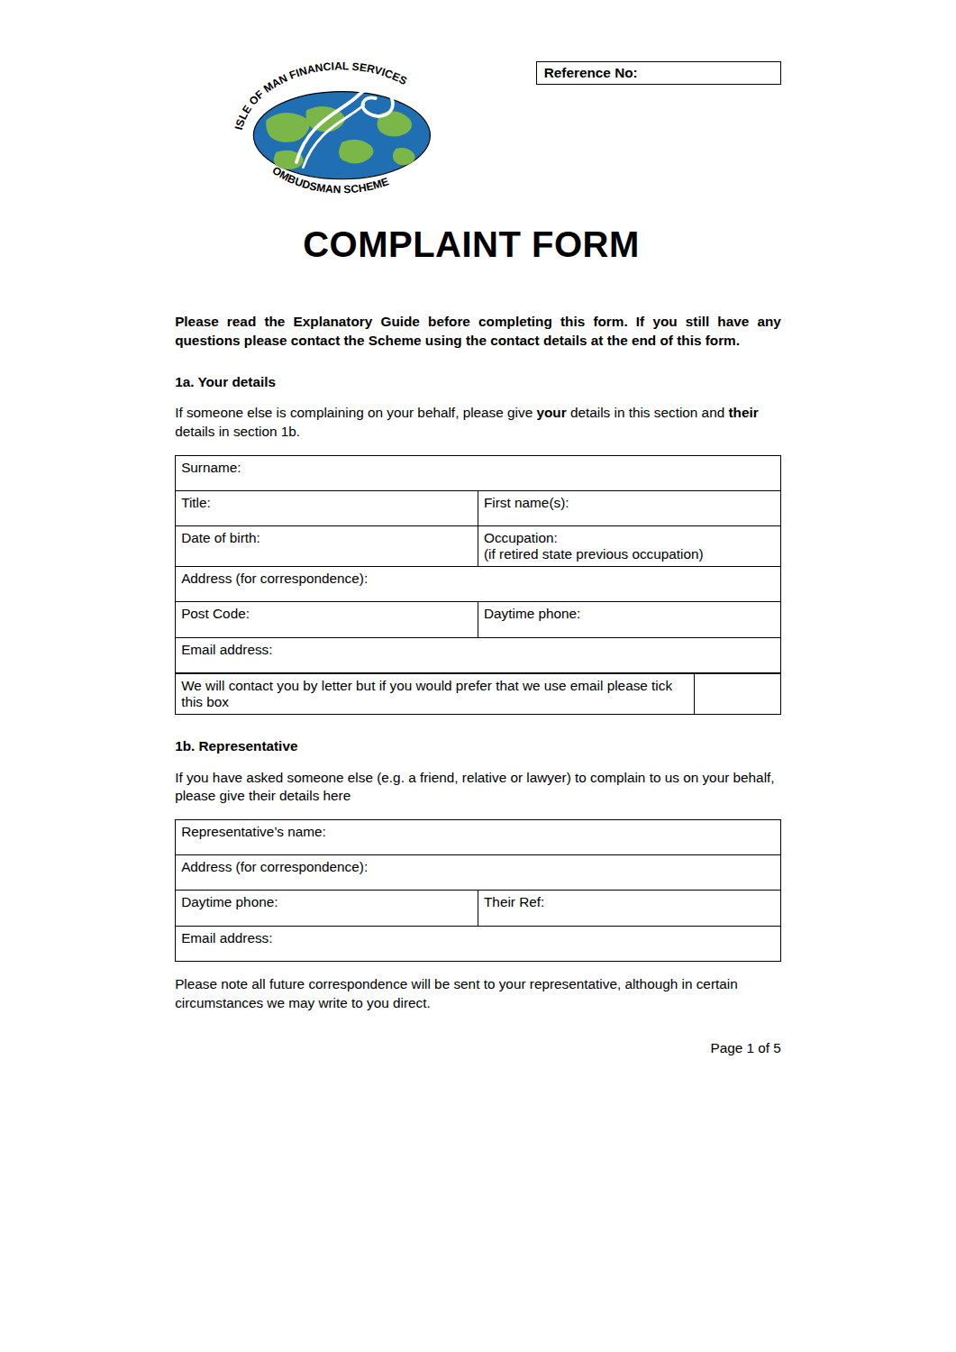ISLE OF MAN FINANCIAL SERVICES OMBUDSMAN SCHEME
Reference No:
COMPLAINT FORM
Please read the Explanatory Guide before completing this form. If you still have any questions please contact the Scheme using the contact details at the end of this form.
1a. Your details
If someone else is complaining on your behalf, please give your details in this section and their details in section 1b.
| Surname: |
| Title: | First name(s): |
| Date of birth: | Occupation: (if retired state previous occupation) |
| Address (for correspondence): |
| Post Code: | Daytime phone: |
| Email address: |
| We will contact you by letter but if you would prefer that we use email please tick this box | |
1b. Representative
If you have asked someone else (e.g. a friend, relative or lawyer) to complain to us on your behalf, please give their details here
| Representative’s name: |
| Address (for correspondence): |
| Daytime phone: | Their Ref: |
| Email address: |
Please note all future correspondence will be sent to your representative, although in certain circumstances we may write to you direct.
Page 1 of 5